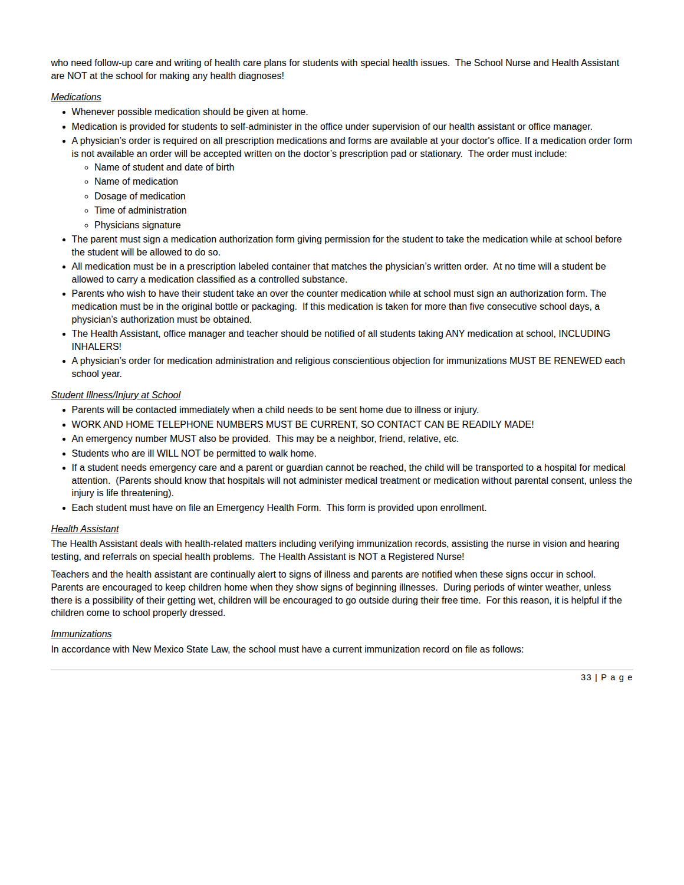who need follow-up care and writing of health care plans for students with special health issues. The School Nurse and Health Assistant are NOT at the school for making any health diagnoses!
Medications
Whenever possible medication should be given at home.
Medication is provided for students to self-administer in the office under supervision of our health assistant or office manager.
A physician’s order is required on all prescription medications and forms are available at your doctor's office. If a medication order form is not available an order will be accepted written on the doctor’s prescription pad or stationary. The order must include:
Name of student and date of birth
Name of medication
Dosage of medication
Time of administration
Physicians signature
The parent must sign a medication authorization form giving permission for the student to take the medication while at school before the student will be allowed to do so.
All medication must be in a prescription labeled container that matches the physician’s written order. At no time will a student be allowed to carry a medication classified as a controlled substance.
Parents who wish to have their student take an over the counter medication while at school must sign an authorization form. The medication must be in the original bottle or packaging. If this medication is taken for more than five consecutive school days, a physician’s authorization must be obtained.
The Health Assistant, office manager and teacher should be notified of all students taking ANY medication at school, INCLUDING INHALERS!
A physician’s order for medication administration and religious conscientious objection for immunizations MUST BE RENEWED each school year.
Student Illness/Injury at School
Parents will be contacted immediately when a child needs to be sent home due to illness or injury.
WORK AND HOME TELEPHONE NUMBERS MUST BE CURRENT, SO CONTACT CAN BE READILY MADE!
An emergency number MUST also be provided. This may be a neighbor, friend, relative, etc.
Students who are ill WILL NOT be permitted to walk home.
If a student needs emergency care and a parent or guardian cannot be reached, the child will be transported to a hospital for medical attention. (Parents should know that hospitals will not administer medical treatment or medication without parental consent, unless the injury is life threatening).
Each student must have on file an Emergency Health Form. This form is provided upon enrollment.
Health Assistant
The Health Assistant deals with health-related matters including verifying immunization records, assisting the nurse in vision and hearing testing, and referrals on special health problems. The Health Assistant is NOT a Registered Nurse!
Teachers and the health assistant are continually alert to signs of illness and parents are notified when these signs occur in school. Parents are encouraged to keep children home when they show signs of beginning illnesses. During periods of winter weather, unless there is a possibility of their getting wet, children will be encouraged to go outside during their free time. For this reason, it is helpful if the children come to school properly dressed.
Immunizations
In accordance with New Mexico State Law, the school must have a current immunization record on file as follows:
33 | P a g e